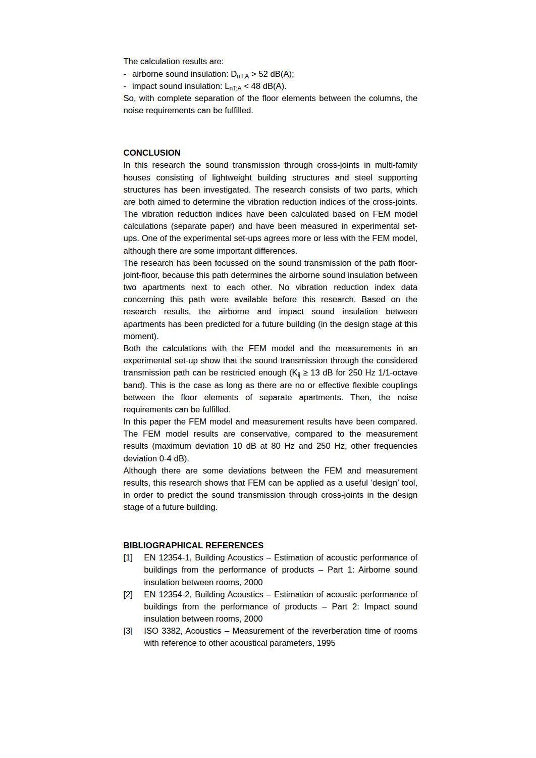The calculation results are:
airborne sound insulation: DnT;A > 52 dB(A);
impact sound insulation: LnT;A < 48 dB(A).
So, with complete separation of the floor elements between the columns, the noise requirements can be fulfilled.
Conclusion
In this research the sound transmission through cross-joints in multi-family houses consisting of lightweight building structures and steel supporting structures has been investigated. The research consists of two parts, which are both aimed to determine the vibration reduction indices of the cross-joints. The vibration reduction indices have been calculated based on FEM model calculations (separate paper) and have been measured in experimental set-ups. One of the experimental set-ups agrees more or less with the FEM model, although there are some important differences.
The research has been focussed on the sound transmission of the path floor-joint-floor, because this path determines the airborne sound insulation between two apartments next to each other. No vibration reduction index data concerning this path were available before this research. Based on the research results, the airborne and impact sound insulation between apartments has been predicted for a future building (in the design stage at this moment).
Both the calculations with the FEM model and the measurements in an experimental set-up show that the sound transmission through the considered transmission path can be restricted enough (Kij ≥ 13 dB for 250 Hz 1/1-octave band). This is the case as long as there are no or effective flexible couplings between the floor elements of separate apartments. Then, the noise requirements can be fulfilled.
In this paper the FEM model and measurement results have been compared. The FEM model results are conservative, compared to the measurement results (maximum deviation 10 dB at 80 Hz and 250 Hz, other frequencies deviation 0-4 dB).
Although there are some deviations between the FEM and measurement results, this research shows that FEM can be applied as a useful ‘design’ tool, in order to predict the sound transmission through cross-joints in the design stage of a future building.
Bibliographical References
EN 12354-1, Building Acoustics – Estimation of acoustic performance of buildings from the performance of products – Part 1: Airborne sound insulation between rooms, 2000
EN 12354-2, Building Acoustics – Estimation of acoustic performance of buildings from the performance of products – Part 2: Impact sound insulation between rooms, 2000
ISO 3382, Acoustics – Measurement of the reverberation time of rooms with reference to other acoustical parameters, 1995